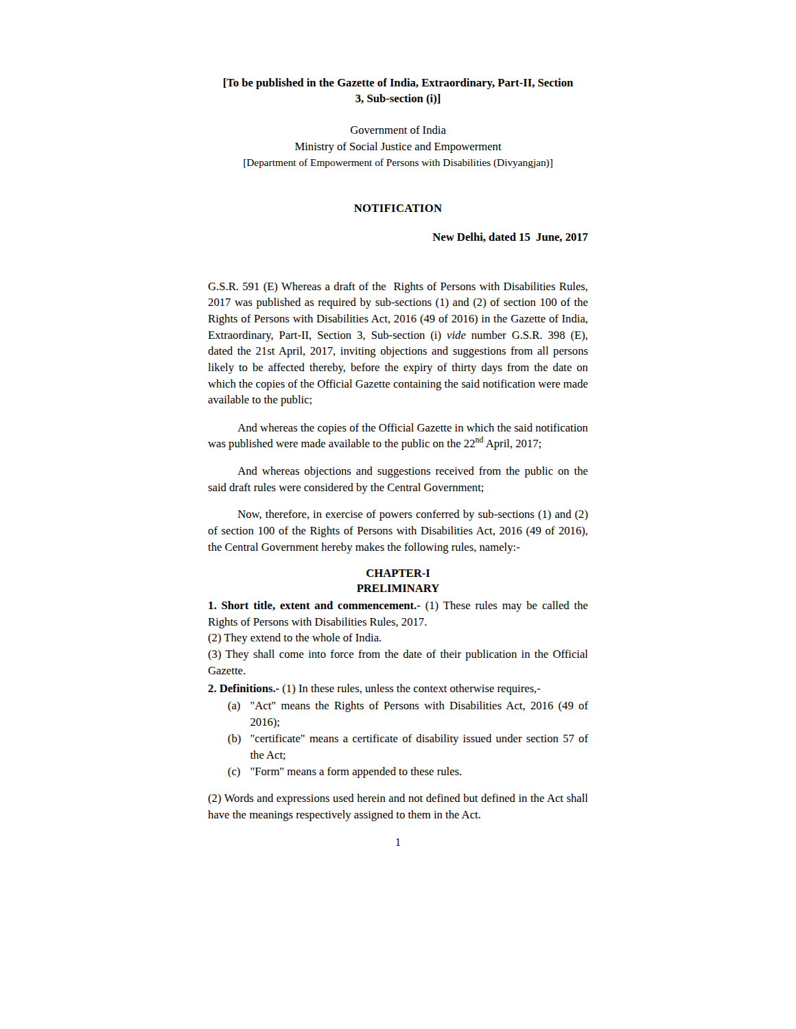[To be published in the Gazette of India, Extraordinary, Part-II, Section
3, Sub-section (i)]
Government of India Ministry of Social Justice and Empowerment [Department of Empowerment of Persons with Disabilities (Divyangjan)]
NOTIFICATION
New Delhi, dated 15 June, 2017
G.S.R. 591 (E) Whereas a draft of the Rights of Persons with Disabilities Rules, 2017 was published as required by sub-sections (1) and (2) of section 100 of the Rights of Persons with Disabilities Act, 2016 (49 of 2016) in the Gazette of India, Extraordinary, Part-II, Section 3, Sub-section (i) vide number G.S.R. 398 (E), dated the 21st April, 2017, inviting objections and suggestions from all persons likely to be affected thereby, before the expiry of thirty days from the date on which the copies of the Official Gazette containing the said notification were made available to the public;
And whereas the copies of the Official Gazette in which the said notification was published were made available to the public on the 22nd April, 2017;
And whereas objections and suggestions received from the public on the said draft rules were considered by the Central Government;
Now, therefore, in exercise of powers conferred by sub-sections (1) and (2) of section 100 of the Rights of Persons with Disabilities Act, 2016 (49 of 2016), the Central Government hereby makes the following rules, namely:-
CHAPTER-I PRELIMINARY
1. Short title, extent and commencement.- (1) These rules may be called the Rights of Persons with Disabilities Rules, 2017.
(2) They extend to the whole of India.
(3) They shall come into force from the date of their publication in the Official Gazette.
2. Definitions.- (1) In these rules, unless the context otherwise requires,-
(a)"Act" means the Rights of Persons with Disabilities Act, 2016 (49 of 2016);
(b)"certificate" means a certificate of disability issued under section 57 of the Act;
(c)"Form" means a form appended to these rules.
(2) Words and expressions used herein and not defined but defined in the Act shall have the meanings respectively assigned to them in the Act.
1